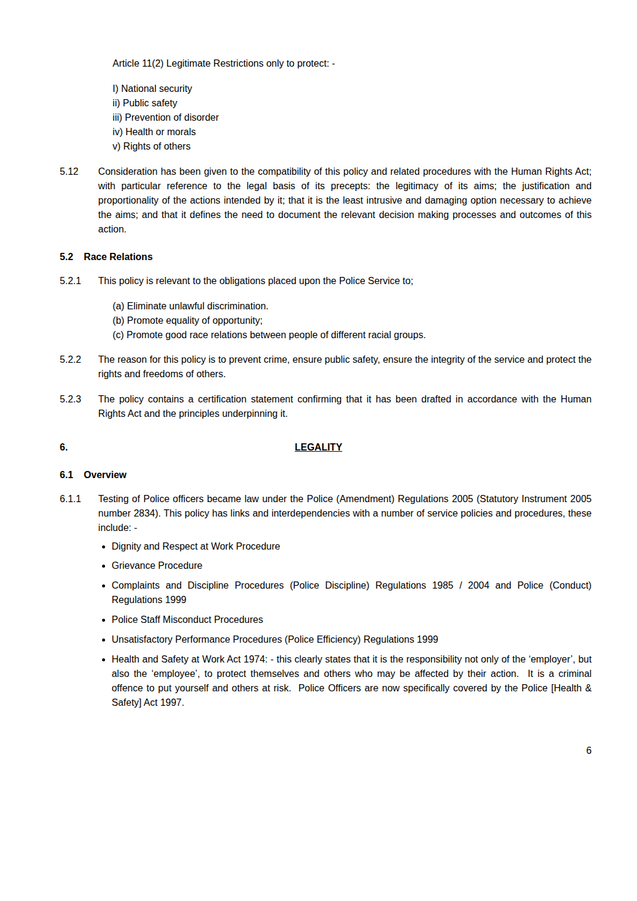Article 11(2) Legitimate Restrictions only to protect: -
I) National security
ii) Public safety
iii) Prevention of disorder
iv) Health or morals
v) Rights of others
5.12
Consideration has been given to the compatibility of this policy and related procedures with the Human Rights Act; with particular reference to the legal basis of its precepts: the legitimacy of its aims; the justification and proportionality of the actions intended by it; that it is the least intrusive and damaging option necessary to achieve the aims; and that it defines the need to document the relevant decision making processes and outcomes of this action.
5.2 Race Relations
5.2.1
This policy is relevant to the obligations placed upon the Police Service to;
(a) Eliminate unlawful discrimination.
(b) Promote equality of opportunity;
(c) Promote good race relations between people of different racial groups.
5.2.2
The reason for this policy is to prevent crime, ensure public safety, ensure the integrity of the service and protect the rights and freedoms of others.
5.2.3
The policy contains a certification statement confirming that it has been drafted in accordance with the Human Rights Act and the principles underpinning it.
6. LEGALITY
6.1 Overview
6.1.1
Testing of Police officers became law under the Police (Amendment) Regulations 2005 (Statutory Instrument 2005 number 2834). This policy has links and interdependencies with a number of service policies and procedures, these include: -
Dignity and Respect at Work Procedure
Grievance Procedure
Complaints and Discipline Procedures (Police Discipline) Regulations 1985 / 2004 and Police (Conduct) Regulations 1999
Police Staff Misconduct Procedures
Unsatisfactory Performance Procedures (Police Efficiency) Regulations 1999
Health and Safety at Work Act 1974: - this clearly states that it is the responsibility not only of the ‘employer’, but also the ‘employee’, to protect themselves and others who may be affected by their action. It is a criminal offence to put yourself and others at risk. Police Officers are now specifically covered by the Police [Health & Safety] Act 1997.
6